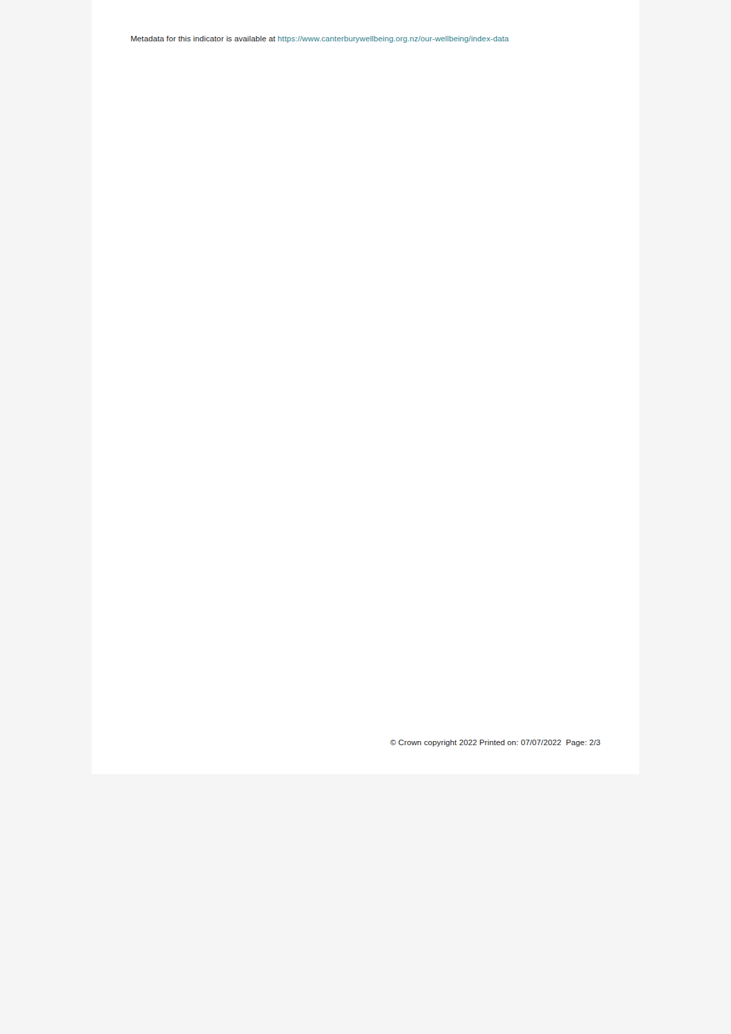Metadata for this indicator is available at https://www.canterburywellbeing.org.nz/our-wellbeing/index-data
© Crown copyright 2022 Printed on: 07/07/2022 Page: 2/3